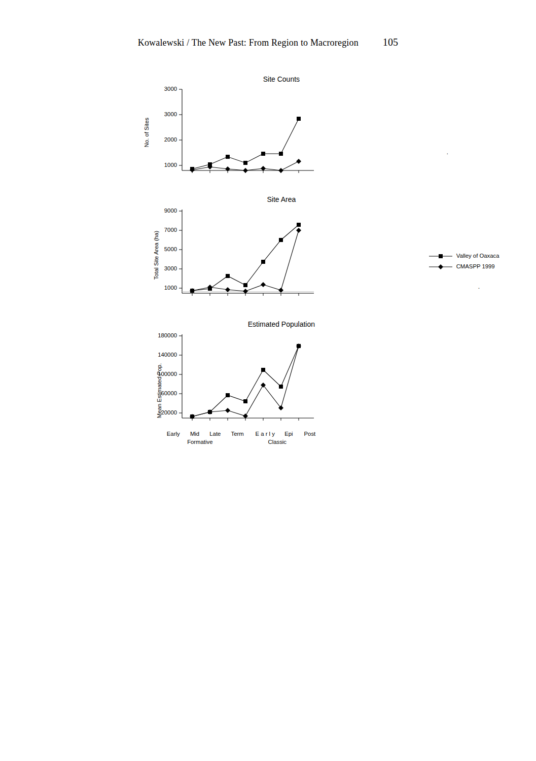Kowalewski / The New Past: From Region to Macroregion 105
Site Counts
No. of Sites
1000 2000 3000 3000
Site Area
Total Site Area (ha)
1000 3000 5000 7000 9000
Valley of Oaxaca
CMASPP 1999
.
Estimated Population
Mean Estimated Pop.
20000 60000 100000 140000 180000
Early Mid Late Term E a r l y Epi Post Formative Classic
.